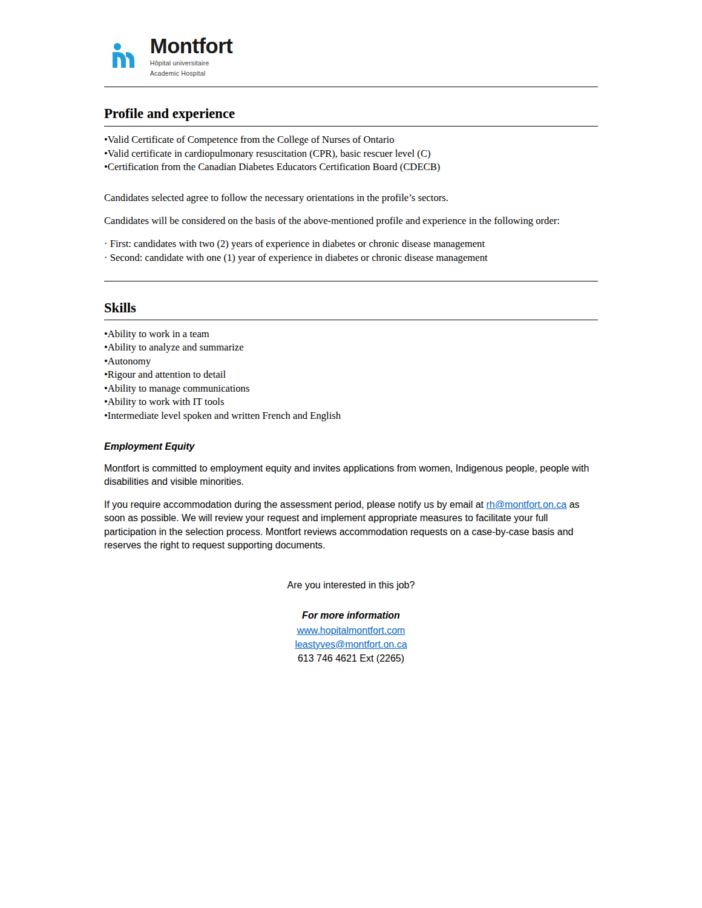Montfort
Hôpital universitaire
Academic Hospital
Profile and experience
•Valid Certificate of Competence from the College of Nurses of Ontario
•Valid certificate in cardiopulmonary resuscitation (CPR), basic rescuer level (C)
•Certification from the Canadian Diabetes Educators Certification Board (CDECB)
Candidates selected agree to follow the necessary orientations in the profile’s sectors.
Candidates will be considered on the basis of the above-mentioned profile and experience in the following order:
· First: candidates with two (2) years of experience in diabetes or chronic disease management
· Second: candidate with one (1) year of experience in diabetes or chronic disease management
Skills
•Ability to work in a team
•Ability to analyze and summarize
•Autonomy
•Rigour and attention to detail
•Ability to manage communications
•Ability to work with IT tools
•Intermediate level spoken and written French and English
Employment Equity
Montfort is committed to employment equity and invites applications from women, Indigenous people, people with disabilities and visible minorities.
If you require accommodation during the assessment period, please notify us by email at rh@montfort.on.ca as soon as possible. We will review your request and implement appropriate measures to facilitate your full participation in the selection process. Montfort reviews accommodation requests on a case-by-case basis and reserves the right to request supporting documents.
Are you interested in this job?
For more information
www.hopitalmontfort.com
leastyves@montfort.on.ca
613 746 4621 Ext (2265)